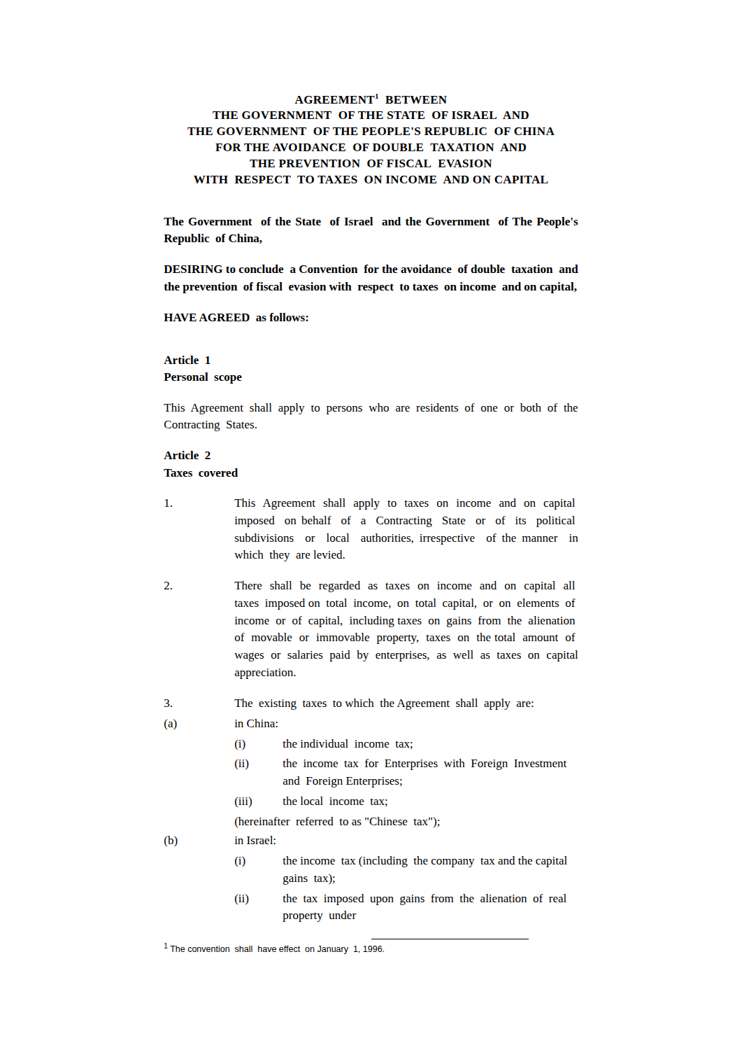AGREEMENT1 BETWEEN
THE GOVERNMENT OF THE STATE OF ISRAEL AND
THE GOVERNMENT OF THE PEOPLE'S REPUBLIC OF CHINA
FOR THE AVOIDANCE OF DOUBLE TAXATION AND
THE PREVENTION OF FISCAL EVASION
WITH RESPECT TO TAXES ON INCOME AND ON CAPITAL
The Government of the State of Israel and the Government of The People's Republic of China,
DESIRING to conclude a Convention for the avoidance of double taxation and the prevention of fiscal evasion with respect to taxes on income and on capital,
HAVE AGREED as follows:
Article 1
Personal scope
This Agreement shall apply to persons who are residents of one or both of the Contracting States.
Article 2
Taxes covered
1.
This Agreement shall apply to taxes on income and on capital imposed on behalf of a Contracting State or of its political subdivisions or local authorities, irrespective of the manner in which they are levied.
2.
There shall be regarded as taxes on income and on capital all taxes imposed on total income, on total capital, or on elements of income or of capital, including taxes on gains from the alienation of movable or immovable property, taxes on the total amount of wages or salaries paid by enterprises, as well as taxes on capital appreciation.
3.
The existing taxes to which the Agreement shall apply are:
(a)
in China:
(i)
the individual income tax;
(ii)
the income tax for Enterprises with Foreign Investment and Foreign Enterprises;
(iii)
the local income tax;
(hereinafter referred to as "Chinese tax");
(b)
in Israel:
(i)
the income tax (including the company tax and the capital gains tax);
(ii)
the tax imposed upon gains from the alienation of real property under
1 The convention shall have effect on January 1, 1996.